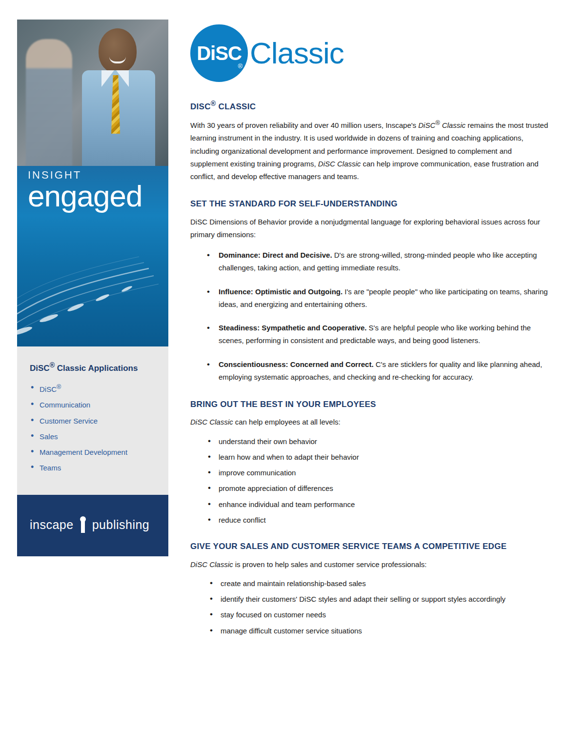Insight
engaged
DiSC® Classic Applications
DiSC®
Communication
Customer Service
Sales
Management Development
Teams
inscape publishing
DiSC®
Classic
DiSC® Classic
With 30 years of proven reliability and over 40 million users, Inscape's DiSC® Classic remains the most trusted learning instrument in the industry. It is used worldwide in dozens of training and coaching applications, including organizational development and performance improvement. Designed to complement and supplement existing training programs, DiSC Classic can help improve communication, ease frustration and conflict, and develop effective managers and teams.
Set the Standard for Self-Understanding
DiSC Dimensions of Behavior provide a nonjudgmental language for exploring behavioral issues across four primary dimensions:
Dominance: Direct and Decisive. D's are strong-willed, strong-minded people who like accepting challenges, taking action, and getting immediate results.
Influence: Optimistic and Outgoing. I's are "people people" who like participating on teams, sharing ideas, and energizing and entertaining others.
Steadiness: Sympathetic and Cooperative. S's are helpful people who like working behind the scenes, performing in consistent and predictable ways, and being good listeners.
Conscientiousness: Concerned and Correct. C's are sticklers for quality and like planning ahead, employing systematic approaches, and checking and re-checking for accuracy.
Bring Out the Best in Your Employees
DiSC Classic can help employees at all levels:
understand their own behavior
learn how and when to adapt their behavior
improve communication
promote appreciation of differences
enhance individual and team performance
reduce conflict
Give Your Sales and Customer Service Teams a Competitive Edge
DiSC Classic is proven to help sales and customer service professionals:
create and maintain relationship-based sales
identify their customers' DiSC styles and adapt their selling or support styles accordingly
stay focused on customer needs
manage difficult customer service situations